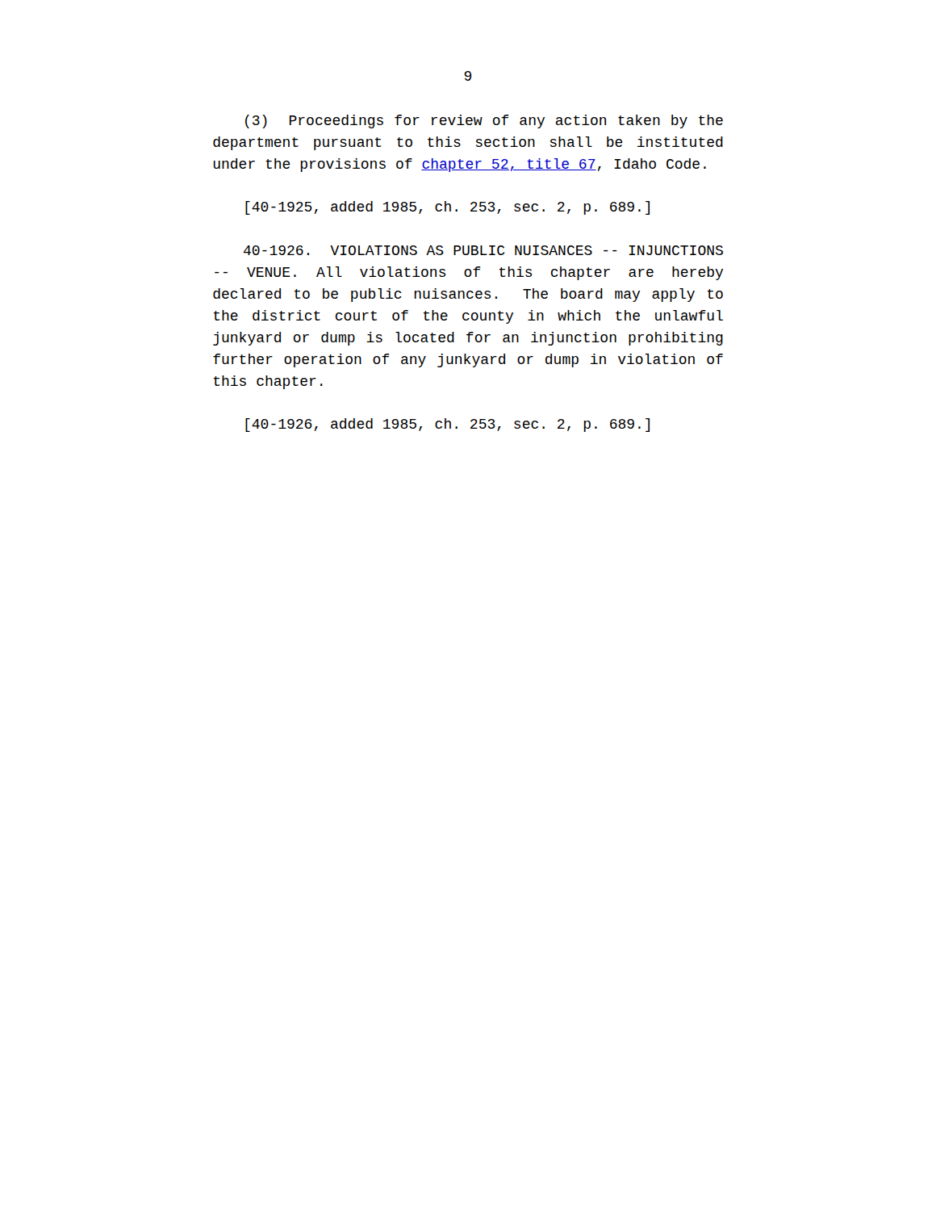9
(3) Proceedings for review of any action taken by the department pursuant to this section shall be instituted under the provisions of chapter 52, title 67, Idaho Code.
[40-1925, added 1985, ch. 253, sec. 2, p. 689.]
40-1926. VIOLATIONS AS PUBLIC NUISANCES -- INJUNCTIONS -- VENUE. All violations of this chapter are hereby declared to be public nuisances. The board may apply to the district court of the county in which the unlawful junkyard or dump is located for an injunction prohibiting further operation of any junkyard or dump in violation of this chapter.
[40-1926, added 1985, ch. 253, sec. 2, p. 689.]